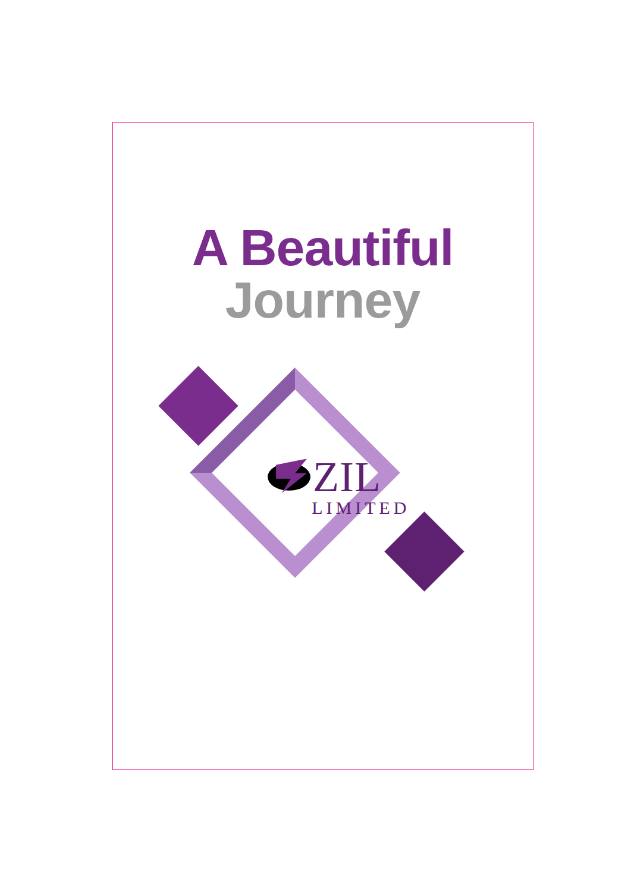A Beautiful Journey
ZIL
LIMITED